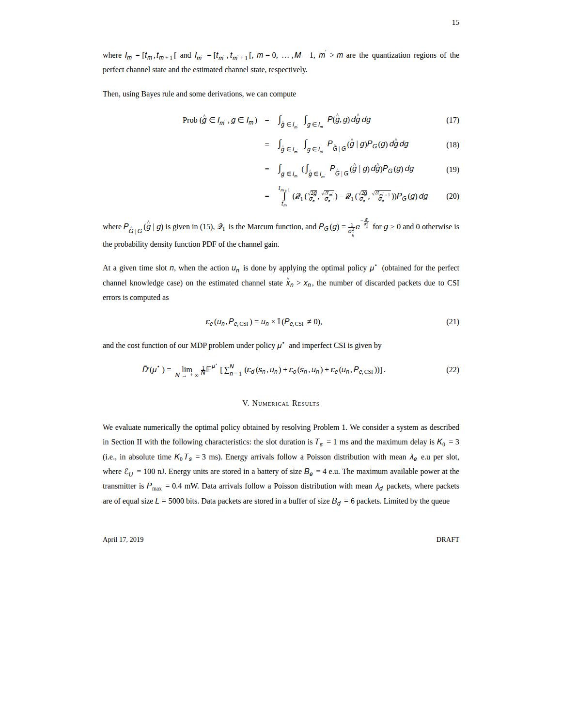15
where Im=[tm,tm+1[ and Im′=[tm′,tm′+1[, m=0,…,M−1, m′>m are the quantization regions of the perfect channel state and the estimated channel state, respectively.
Then, using Bayes rule and some derivations, we can compute
Prob (g^∈Im′,g∈Im)
=
∫g^∈Im′ ∫g∈Im P(g^,g) dg^dg
(17)
=
∫g^∈Im′ ∫g∈Im PG^|G (g^|g) PG(g) dg^dg
(18)
=
∫g∈Im ( ∫g^∈Im′ PG^|G (g^|g) dg^ ) PG(g) dg
(19)
=
∫ tm tm+1 ( 𝒬1 ( 2gσe , 2tm′σe ) − 𝒬1 ( 2gσe , 2tm′+1σe ) ) PG(g) dg
(20)
where PG^|G(g^|g) is given in (15), 𝒬1 is the Marcum function, and PG(g)=1σh^2e−gσh^2 for g≥0 and 0 otherwise is the probability density function PDF of the channel gain.
At a given time slot n, when the action un is done by applying the optimal policy μ⋆ (obtained for the perfect channel knowledge case) on the estimated channel state x^n>xn, the number of discarded packets due to CSI errors is computed as
εe(un,Pe,CSI) = un×𝟙(Pe,CSI≠0),
(21)
and the cost function of our MDP problem under policy μ⋆ and imperfect CSI is given by
D¯′(μ⋆) = limN→+∞ 1N 𝔼μ⋆ [ ∑n=1N ( εd(sn,un) + εo(sn,un) + εe(un,Pe,CSI) ) ] .
(22)
V. Numerical Results
We evaluate numerically the optimal policy obtained by resolving Problem 1. We consider a system as described in Section II with the following characteristics: the slot duration is Ts=1 ms and the maximum delay is K0=3 (i.e., in absolute time K0Ts=3 ms). Energy arrivals follow a Poisson distribution with mean λe e.u per slot, where ℰU=100 nJ. Energy units are stored in a battery of size Be=4 e.u. The maximum available power at the transmitter is Pmax=0.4 mW. Data arrivals follow a Poisson distribution with mean λd packets, where packets are of equal size L=5000 bits. Data packets are stored in a buffer of size Bd=6 packets. Limited by the queue
April 17, 2019 DRAFT